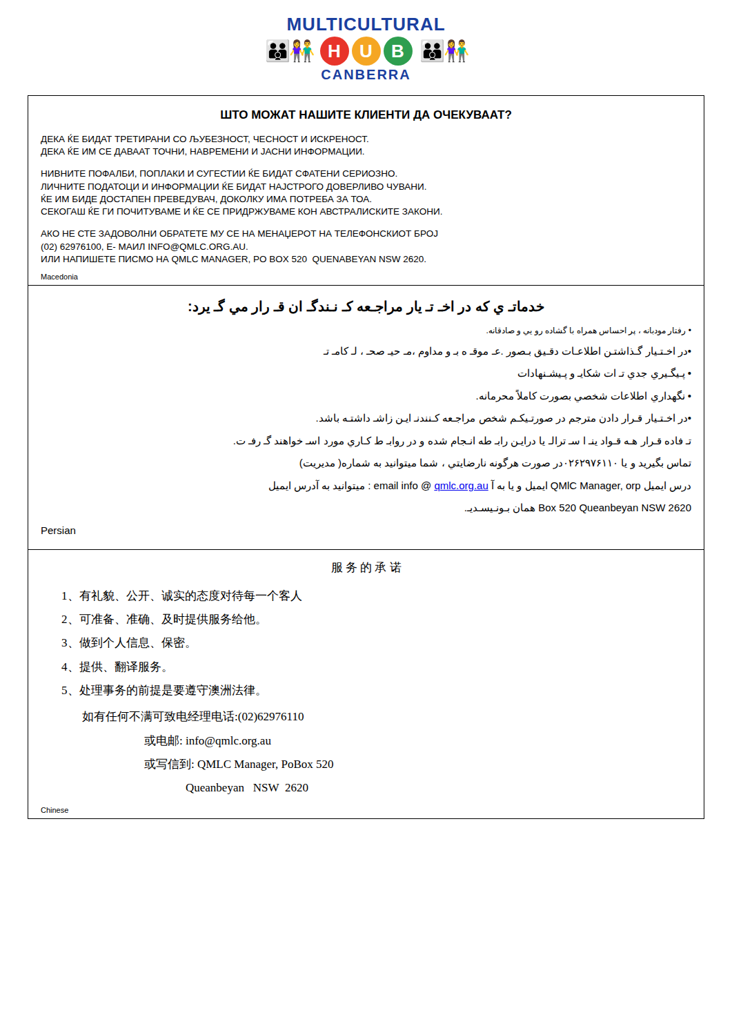MULTICULTURAL
👪👫 HUB 👪👫
CANBERRA
ШТО МОЖАТ НАШИТЕ КЛИЕНТИ ДА ОЧЕКУВААТ?
ДЕКА ЌЕ БИДАТ ТРЕТИРАНИ СО ЉУБЕЗНОСТ, ЧЕСНОСТ И ИСКРЕНОСТ.
ДЕКА ЌЕ ИМ СЕ ДАВААТ ТОЧНИ, НАВРЕМЕНИ И ЈАСНИ ИНФОРМАЦИИ.
НИВНИТЕ ПОФАЛБИ, ПОПЛАКИ И СУГЕСТИИ ЌЕ БИДАТ СФАТЕНИ СЕРИОЗНО.
ЛИЧНИТЕ ПОДАТОЦИ И ИНФОРМАЦИИ ЌЕ БИДАТ НАЈСТРОГО ДОВЕРЛИВО ЧУВАНИ.
ЌЕ ИМ БИДЕ ДОСТАПЕН ПРЕВЕДУВАЧ, ДОКОЛКУ ИМА ПОТРЕБА ЗА ТОА.
СЕКОГАШ ЌЕ ГИ ПОЧИТУВАМЕ И ЌЕ СЕ ПРИДРЖУВАМЕ КОН АВСТРАЛИСКИТЕ ЗАКОНИ.
АКО НЕ СТЕ ЗАДОВОЛНИ ОБРАТЕТЕ МУ СЕ НА МЕНАЏЕРОТ НА ТЕЛЕФОНСКИОТ БРОЈ
(02) 62976100, Е- МАИЛ INFO@QMLC.ORG.AU.
ИЛИ НАПИШЕТЕ ПИСМО НА QMLC MANAGER, PO BOX 520 QUENABEYAN NSW 2620.
Macedonia
خدماتـ ي كه در اخـ تـ يار مراجـعه كـ نـندگـ ان قـ رار مي گـ يرد:
• رفتار مودبانه ، پر احساس همراه با گشاده رو يي و صادقانه.
•در اخـتـيار گـذاشتـن اطلاعـات دقـيق بـصور .عـ موقـ ه بـ و مداوم ،مـ حيـ صحـ ، لـ كامـ تـ
• پـيگـيري جدي تـ ات شكايـ و پـيشـنهادات
• نگهداري اطلاعات شخصي بصورت كاملاً محرمانه.
•در اخـتـيار قـرار دادن مترجم در صورتـيكـم شخص مراجـعه كـنندنـ ايـن زاشـ داشتـه باشد.
تـ فاده قـرار هـه قـواد ينـ ا سـ ترالـ يا درايـن رابـ طه انـجام شده و در روابـ ط كـاري مورد اسـ خواهند گـ رفـ ت.
تماس بگيريد و يا ۰۲۶۲۹۷۶۱۱۰در صورت هرگونه نارضايتي ، شما ميتوانيد به شماره( مديريت)
درس ايميل QMlC Manager, orp ايميل و يا به آ email info @ qmlc.org.au : ميتوانيد به آدرس ايميل
Box 520 Queanbeyan NSW 2620 همان بـونـيسـديـ.
Persian
服 务 的 承 诺
1、有礼貌、公开、诚实的态度对待每一个客人
2、可准备、准确、及时提供服务给他。
3、做到个人信息、保密。
4、提供、翻译服务。
5、处理事务的前提是要遵守澳洲法律。
如有任何不满可致电经理电话:(02)62976110
或电邮: info@qmlc.org.au
或写信到: QMLC Manager, PoBox 520
Queanbeyan NSW 2620
Chinese